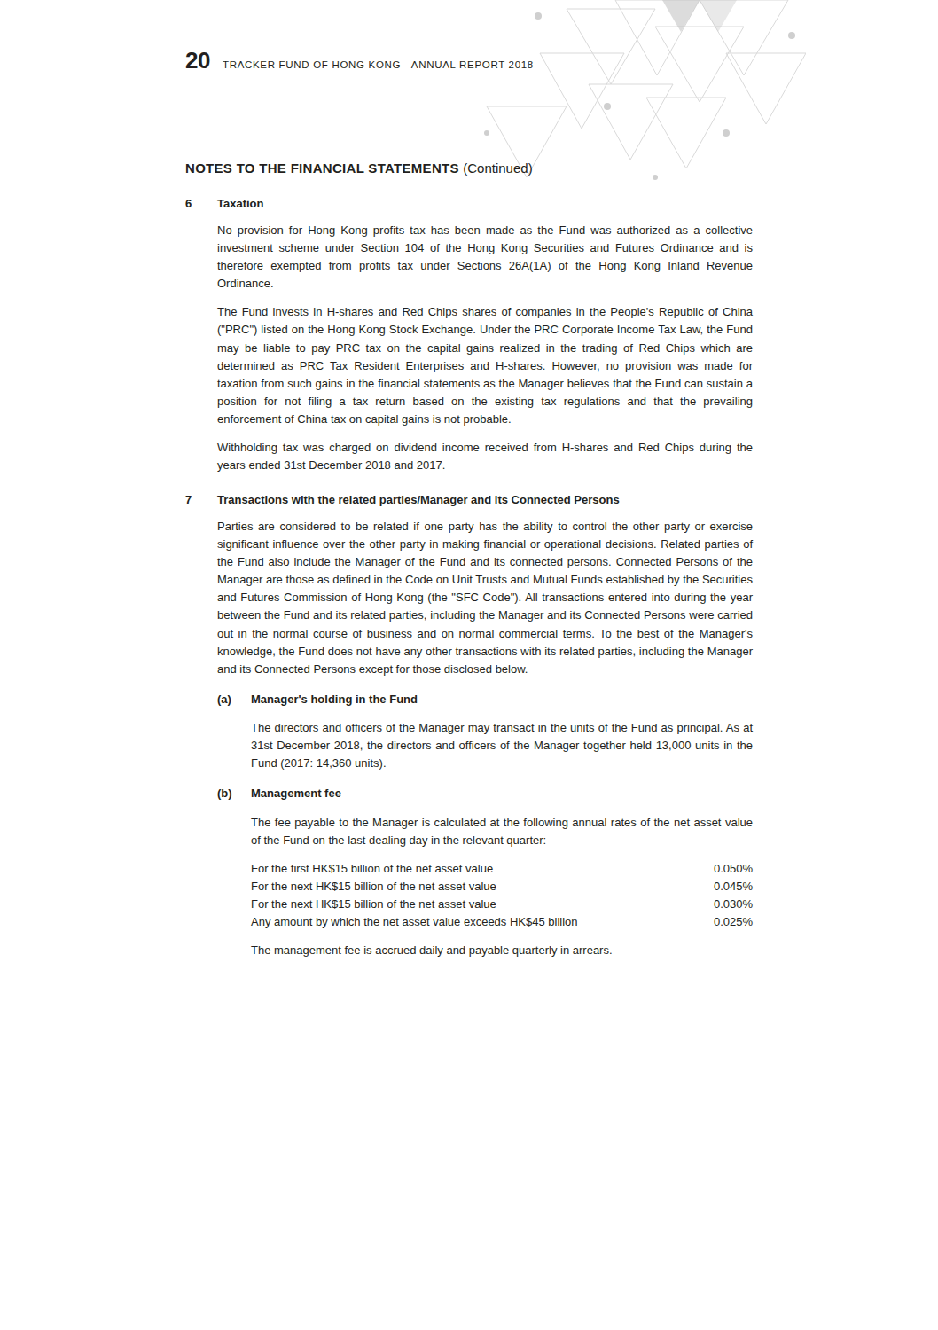20
Tracker Fund of Hong Kong Annual Report 2018
Notes to the Financial Statements (Continued)
6
Taxation
No provision for Hong Kong profits tax has been made as the Fund was authorized as a collective investment scheme under Section 104 of the Hong Kong Securities and Futures Ordinance and is therefore exempted from profits tax under Sections 26A(1A) of the Hong Kong Inland Revenue Ordinance.
The Fund invests in H-shares and Red Chips shares of companies in the People's Republic of China ("PRC") listed on the Hong Kong Stock Exchange. Under the PRC Corporate Income Tax Law, the Fund may be liable to pay PRC tax on the capital gains realized in the trading of Red Chips which are determined as PRC Tax Resident Enterprises and H-shares. However, no provision was made for taxation from such gains in the financial statements as the Manager believes that the Fund can sustain a position for not filing a tax return based on the existing tax regulations and that the prevailing enforcement of China tax on capital gains is not probable.
Withholding tax was charged on dividend income received from H-shares and Red Chips during the years ended 31st December 2018 and 2017.
7
Transactions with the related parties/Manager and its Connected Persons
Parties are considered to be related if one party has the ability to control the other party or exercise significant influence over the other party in making financial or operational decisions. Related parties of the Fund also include the Manager of the Fund and its connected persons. Connected Persons of the Manager are those as defined in the Code on Unit Trusts and Mutual Funds established by the Securities and Futures Commission of Hong Kong (the "SFC Code"). All transactions entered into during the year between the Fund and its related parties, including the Manager and its Connected Persons were carried out in the normal course of business and on normal commercial terms. To the best of the Manager's knowledge, the Fund does not have any other transactions with its related parties, including the Manager and its Connected Persons except for those disclosed below.
(a)
Manager's holding in the Fund
The directors and officers of the Manager may transact in the units of the Fund as principal. As at 31st December 2018, the directors and officers of the Manager together held 13,000 units in the Fund (2017: 14,360 units).
(b)
Management fee
The fee payable to the Manager is calculated at the following annual rates of the net asset value of the Fund on the last dealing day in the relevant quarter:
| For the first HK$15 billion of the net asset value | 0.050% |
| For the next HK$15 billion of the net asset value | 0.045% |
| For the next HK$15 billion of the net asset value | 0.030% |
| Any amount by which the net asset value exceeds HK$45 billion | 0.025% |
The management fee is accrued daily and payable quarterly in arrears.